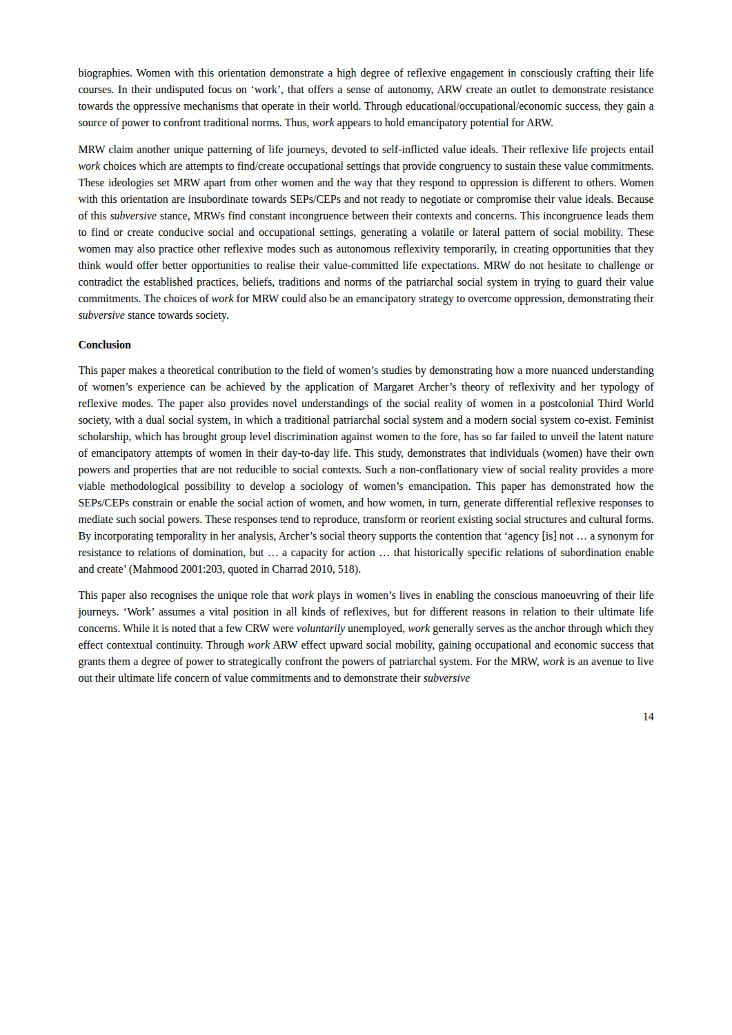biographies. Women with this orientation demonstrate a high degree of reflexive engagement in consciously crafting their life courses. In their undisputed focus on ‘work’, that offers a sense of autonomy, ARW create an outlet to demonstrate resistance towards the oppressive mechanisms that operate in their world. Through educational/occupational/economic success, they gain a source of power to confront traditional norms. Thus, work appears to hold emancipatory potential for ARW.
MRW claim another unique patterning of life journeys, devoted to self-inflicted value ideals. Their reflexive life projects entail work choices which are attempts to find/create occupational settings that provide congruency to sustain these value commitments. These ideologies set MRW apart from other women and the way that they respond to oppression is different to others. Women with this orientation are insubordinate towards SEPs/CEPs and not ready to negotiate or compromise their value ideals. Because of this subversive stance, MRWs find constant incongruence between their contexts and concerns. This incongruence leads them to find or create conducive social and occupational settings, generating a volatile or lateral pattern of social mobility. These women may also practice other reflexive modes such as autonomous reflexivity temporarily, in creating opportunities that they think would offer better opportunities to realise their value-committed life expectations. MRW do not hesitate to challenge or contradict the established practices, beliefs, traditions and norms of the patriarchal social system in trying to guard their value commitments. The choices of work for MRW could also be an emancipatory strategy to overcome oppression, demonstrating their subversive stance towards society.
Conclusion
This paper makes a theoretical contribution to the field of women’s studies by demonstrating how a more nuanced understanding of women’s experience can be achieved by the application of Margaret Archer’s theory of reflexivity and her typology of reflexive modes. The paper also provides novel understandings of the social reality of women in a postcolonial Third World society, with a dual social system, in which a traditional patriarchal social system and a modern social system co-exist. Feminist scholarship, which has brought group level discrimination against women to the fore, has so far failed to unveil the latent nature of emancipatory attempts of women in their day-to-day life. This study, demonstrates that individuals (women) have their own powers and properties that are not reducible to social contexts. Such a non-conflationary view of social reality provides a more viable methodological possibility to develop a sociology of women’s emancipation. This paper has demonstrated how the SEPs/CEPs constrain or enable the social action of women, and how women, in turn, generate differential reflexive responses to mediate such social powers. These responses tend to reproduce, transform or reorient existing social structures and cultural forms. By incorporating temporality in her analysis, Archer’s social theory supports the contention that ‘agency [is] not … a synonym for resistance to relations of domination, but … a capacity for action … that historically specific relations of subordination enable and create’ (Mahmood 2001:203, quoted in Charrad 2010, 518).
This paper also recognises the unique role that work plays in women’s lives in enabling the conscious manoeuvring of their life journeys. ‘Work’ assumes a vital position in all kinds of reflexives, but for different reasons in relation to their ultimate life concerns. While it is noted that a few CRW were voluntarily unemployed, work generally serves as the anchor through which they effect contextual continuity. Through work ARW effect upward social mobility, gaining occupational and economic success that grants them a degree of power to strategically confront the powers of patriarchal system. For the MRW, work is an avenue to live out their ultimate life concern of value commitments and to demonstrate their subversive
14